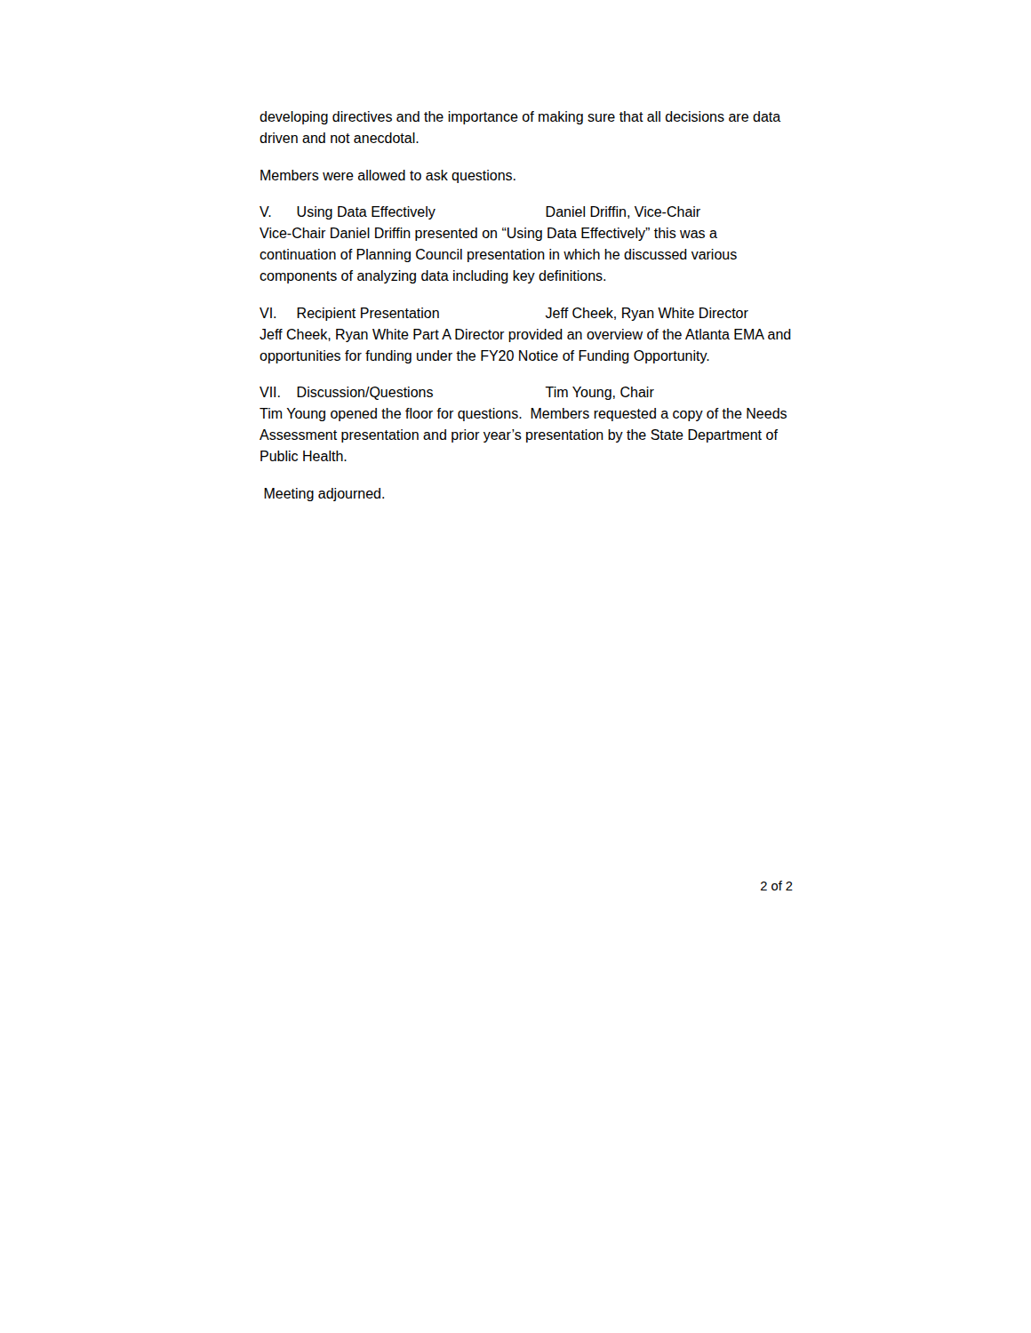developing directives and the importance of making sure that all decisions are data driven and not anecdotal.
Members were allowed to ask questions.
V. Using Data Effectively Daniel Driffin, Vice-Chair
Vice-Chair Daniel Driffin presented on “Using Data Effectively” this was a continuation of Planning Council presentation in which he discussed various components of analyzing data including key definitions.
VI. Recipient Presentation Jeff Cheek, Ryan White Director
Jeff Cheek, Ryan White Part A Director provided an overview of the Atlanta EMA and opportunities for funding under the FY20 Notice of Funding Opportunity.
VII. Discussion/Questions Tim Young, Chair
Tim Young opened the floor for questions. Members requested a copy of the Needs Assessment presentation and prior year’s presentation by the State Department of Public Health.
Meeting adjourned.
2 of 2